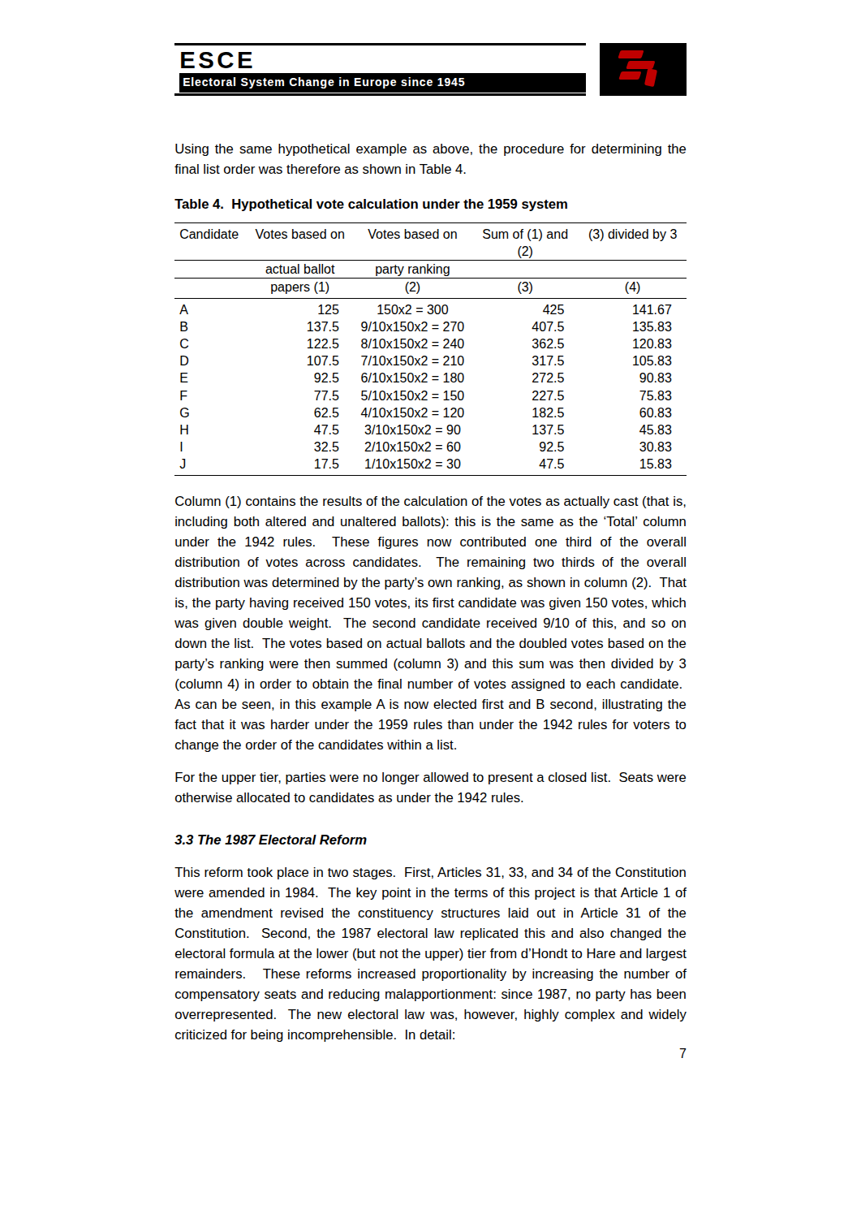ESCE
Electoral System Change in Europe since 1945
Using the same hypothetical example as above, the procedure for determining the final list order was therefore as shown in Table 4.
Table 4. Hypothetical vote calculation under the 1959 system
| Candidate | Votes based on | Votes based on | Sum of (1) and (2) | (3) divided by 3 |
| --- | --- | --- | --- | --- |
| | actual ballot | party ranking | | |
| | papers (1) | (2) | (3) | (4) |
| A | 125 | 150x2 = 300 | 425 | 141.67 |
| B | 137.5 | 9/10x150x2 = 270 | 407.5 | 135.83 |
| C | 122.5 | 8/10x150x2 = 240 | 362.5 | 120.83 |
| D | 107.5 | 7/10x150x2 = 210 | 317.5 | 105.83 |
| E | 92.5 | 6/10x150x2 = 180 | 272.5 | 90.83 |
| F | 77.5 | 5/10x150x2 = 150 | 227.5 | 75.83 |
| G | 62.5 | 4/10x150x2 = 120 | 182.5 | 60.83 |
| H | 47.5 | 3/10x150x2 = 90 | 137.5 | 45.83 |
| I | 32.5 | 2/10x150x2 = 60 | 92.5 | 30.83 |
| J | 17.5 | 1/10x150x2 = 30 | 47.5 | 15.83 |
Column (1) contains the results of the calculation of the votes as actually cast (that is, including both altered and unaltered ballots): this is the same as the ‘Total’ column under the 1942 rules. These figures now contributed one third of the overall distribution of votes across candidates. The remaining two thirds of the overall distribution was determined by the party’s own ranking, as shown in column (2). That is, the party having received 150 votes, its first candidate was given 150 votes, which was given double weight. The second candidate received 9/10 of this, and so on down the list. The votes based on actual ballots and the doubled votes based on the party’s ranking were then summed (column 3) and this sum was then divided by 3 (column 4) in order to obtain the final number of votes assigned to each candidate. As can be seen, in this example A is now elected first and B second, illustrating the fact that it was harder under the 1959 rules than under the 1942 rules for voters to change the order of the candidates within a list.
For the upper tier, parties were no longer allowed to present a closed list. Seats were otherwise allocated to candidates as under the 1942 rules.
3.3 The 1987 Electoral Reform
This reform took place in two stages. First, Articles 31, 33, and 34 of the Constitution were amended in 1984. The key point in the terms of this project is that Article 1 of the amendment revised the constituency structures laid out in Article 31 of the Constitution. Second, the 1987 electoral law replicated this and also changed the electoral formula at the lower (but not the upper) tier from d’Hondt to Hare and largest remainders. These reforms increased proportionality by increasing the number of compensatory seats and reducing malapportionment: since 1987, no party has been overrepresented. The new electoral law was, however, highly complex and widely criticized for being incomprehensible. In detail:
7